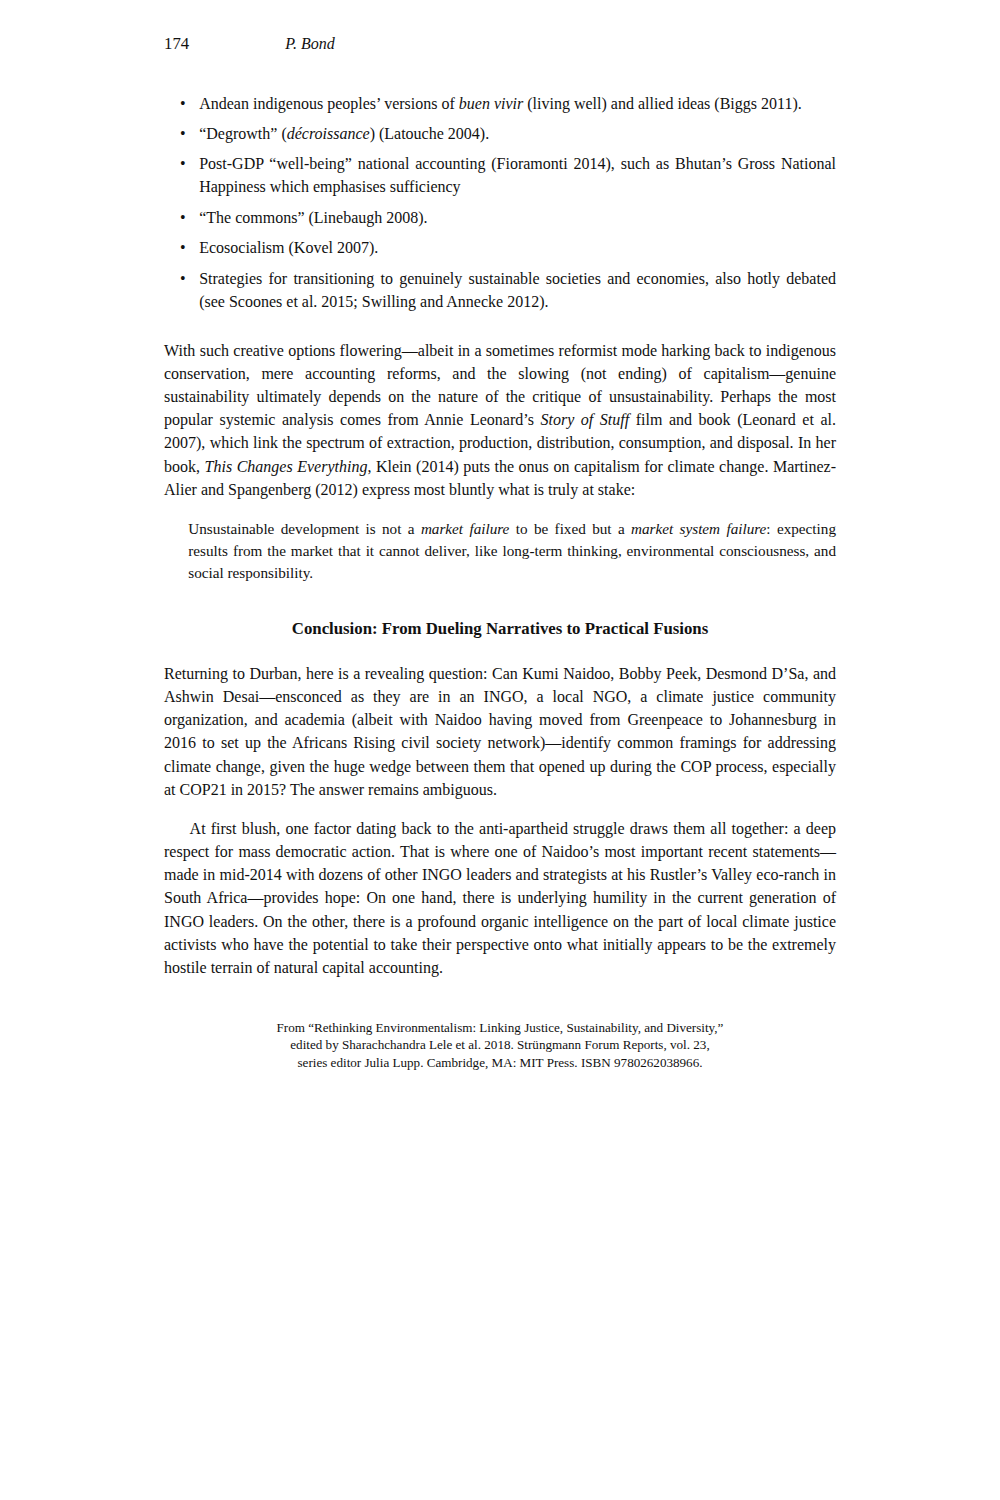174 P. Bond
Andean indigenous peoples’ versions of buen vivir (living well) and allied ideas (Biggs 2011).
“Degrowth” (décroissance) (Latouche 2004).
Post-GDP “well-being” national accounting (Fioramonti 2014), such as Bhutan’s Gross National Happiness which emphasises sufficiency
“The commons” (Linebaugh 2008).
Ecosocialism (Kovel 2007).
Strategies for transitioning to genuinely sustainable societies and economies, also hotly debated (see Scoones et al. 2015; Swilling and Annecke 2012).
With such creative options flowering—albeit in a sometimes reformist mode harking back to indigenous conservation, mere accounting reforms, and the slowing (not ending) of capitalism—genuine sustainability ultimately depends on the nature of the critique of unsustainability. Perhaps the most popular systemic analysis comes from Annie Leonard’s Story of Stuff film and book (Leonard et al. 2007), which link the spectrum of extraction, production, distribution, consumption, and disposal. In her book, This Changes Everything, Klein (2014) puts the onus on capitalism for climate change. Martinez-Alier and Spangenberg (2012) express most bluntly what is truly at stake:
Unsustainable development is not a market failure to be fixed but a market system failure: expecting results from the market that it cannot deliver, like long-term thinking, environmental consciousness, and social responsibility.
Conclusion: From Dueling Narratives to Practical Fusions
Returning to Durban, here is a revealing question: Can Kumi Naidoo, Bobby Peek, Desmond D’Sa, and Ashwin Desai—ensconced as they are in an INGO, a local NGO, a climate justice community organization, and academia (albeit with Naidoo having moved from Greenpeace to Johannesburg in 2016 to set up the Africans Rising civil society network)—identify common framings for addressing climate change, given the huge wedge between them that opened up during the COP process, especially at COP21 in 2015? The answer remains ambiguous.
At first blush, one factor dating back to the anti-apartheid struggle draws them all together: a deep respect for mass democratic action. That is where one of Naidoo’s most important recent statements—made in mid-2014 with dozens of other INGO leaders and strategists at his Rustler’s Valley eco-ranch in South Africa—provides hope: On one hand, there is underlying humility in the current generation of INGO leaders. On the other, there is a profound organic intelligence on the part of local climate justice activists who have the potential to take their perspective onto what initially appears to be the extremely hostile terrain of natural capital accounting.
From “Rethinking Environmentalism: Linking Justice, Sustainability, and Diversity,”
edited by Sharachchandra Lele et al. 2018. Strüngmann Forum Reports, vol. 23,
series editor Julia Lupp. Cambridge, MA: MIT Press. ISBN 9780262038966.